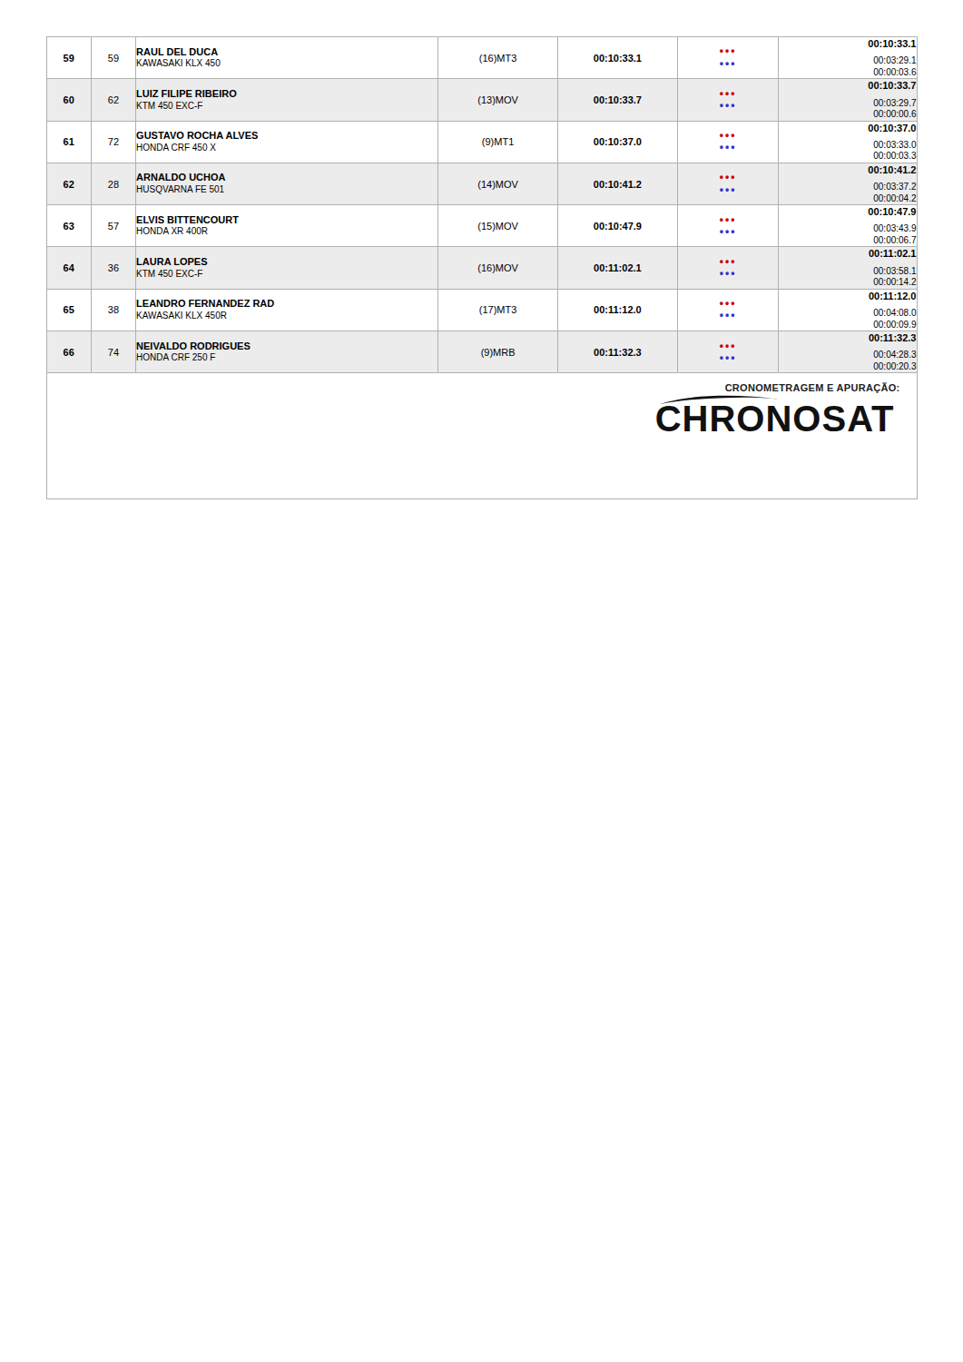| 59 | 59 | RAUL DEL DUCA KAWASAKI KLX 450 | (16)MT3 | 00:10:33.1 | ••• ••• | 00:10:33.1 00:03:29.1 00:00:03.6 |
| 60 | 62 | LUIZ FILIPE RIBEIRO KTM 450 EXC-F | (13)MOV | 00:10:33.7 | ••• ••• | 00:10:33.7 00:03:29.7 00:00:00.6 |
| 61 | 72 | GUSTAVO ROCHA ALVES HONDA CRF 450 X | (9)MT1 | 00:10:37.0 | ••• ••• | 00:10:37.0 00:03:33.0 00:00:03.3 |
| 62 | 28 | ARNALDO UCHOA HUSQVARNA FE 501 | (14)MOV | 00:10:41.2 | ••• ••• | 00:10:41.2 00:03:37.2 00:00:04.2 |
| 63 | 57 | ELVIS BITTENCOURT HONDA XR 400R | (15)MOV | 00:10:47.9 | ••• ••• | 00:10:47.9 00:03:43.9 00:00:06.7 |
| 64 | 36 | LAURA LOPES KTM 450 EXC-F | (16)MOV | 00:11:02.1 | ••• ••• | 00:11:02.1 00:03:58.1 00:00:14.2 |
| 65 | 38 | LEANDRO FERNANDEZ RAD KAWASAKI KLX 450R | (17)MT3 | 00:11:12.0 | ••• ••• | 00:11:12.0 00:04:08.0 00:00:09.9 |
| 66 | 74 | NEIVALDO RODRIGUES HONDA CRF 250 F | (9)MRB | 00:11:32.3 | ••• ••• | 00:11:32.3 00:04:28.3 00:00:20.3 |
| CRONOMETRAGEM E APURAÇÃO: CHR O N O SAT |